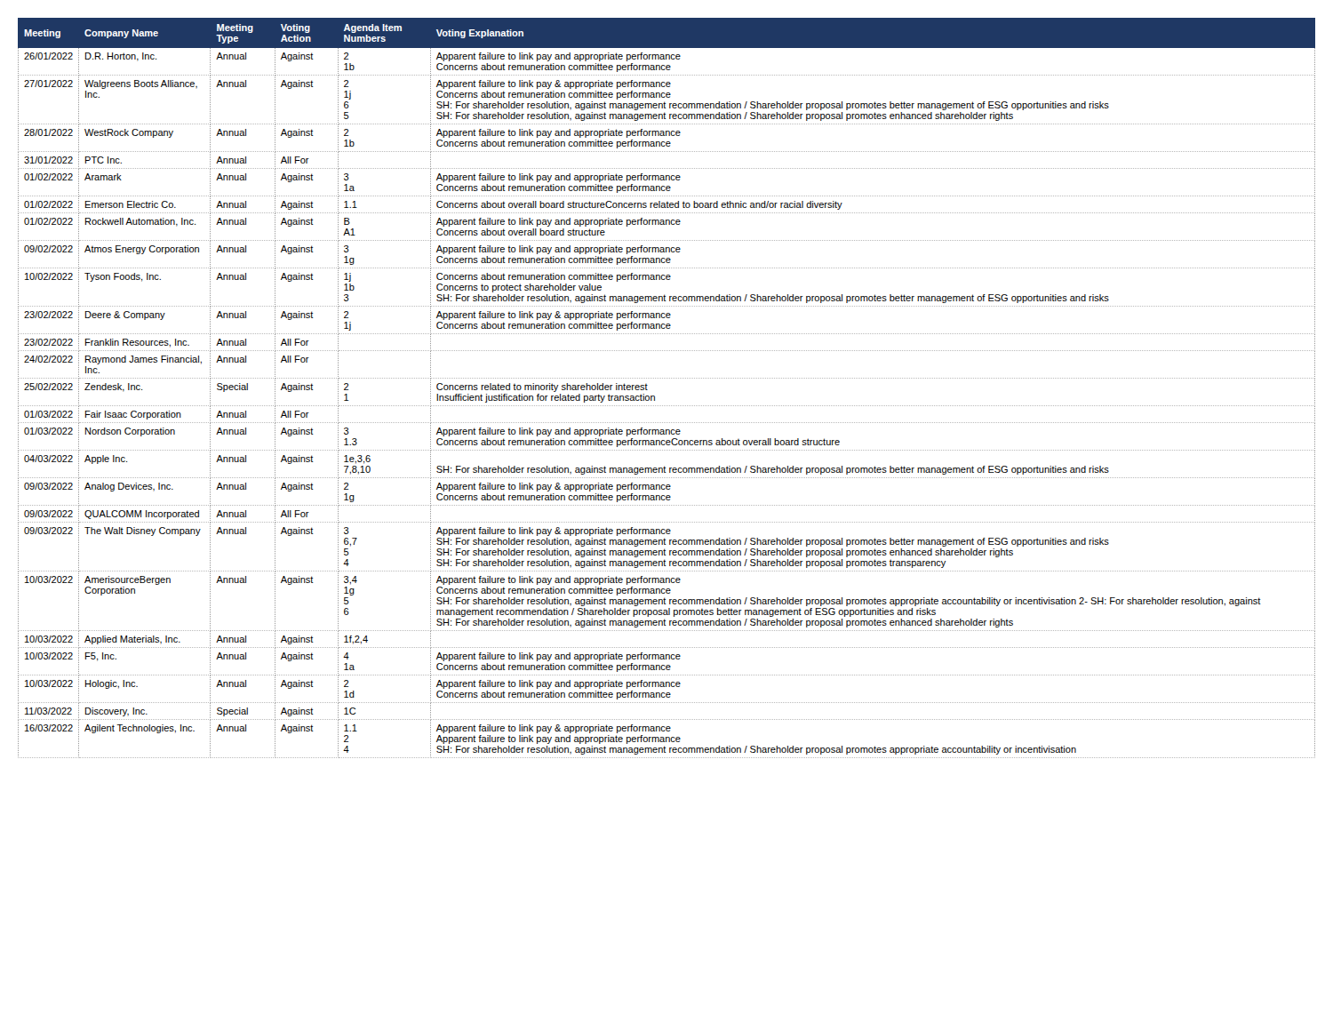| Meeting | Company Name | Meeting Type | Voting Action | Agenda Item Numbers | Voting Explanation |
| --- | --- | --- | --- | --- | --- |
| 26/01/2022 | D.R. Horton, Inc. | Annual | Against | 2 1b | Apparent failure to link pay and appropriate performance Concerns about remuneration committee performance |
| 27/01/2022 | Walgreens Boots Alliance, Inc. | Annual | Against | 2 1j 6 5 | Apparent failure to link pay & appropriate performance Concerns about remuneration committee performance SH: For shareholder resolution, against management recommendation / Shareholder proposal promotes better management of ESG opportunities and risks SH: For shareholder resolution, against management recommendation / Shareholder proposal promotes enhanced shareholder rights |
| 28/01/2022 | WestRock Company | Annual | Against | 2 1b | Apparent failure to link pay and appropriate performance Concerns about remuneration committee performance |
| 31/01/2022 | PTC Inc. | Annual | All For | | |
| 01/02/2022 | Aramark | Annual | Against | 3 1a | Apparent failure to link pay and appropriate performance Concerns about remuneration committee performance |
| 01/02/2022 | Emerson Electric Co. | Annual | Against | 1.1 | Concerns about overall board structureConcerns related to board ethnic and/or racial diversity |
| 01/02/2022 | Rockwell Automation, Inc. | Annual | Against | B A1 | Apparent failure to link pay and appropriate performance Concerns about overall board structure |
| 09/02/2022 | Atmos Energy Corporation | Annual | Against | 3 1g | Apparent failure to link pay and appropriate performance Concerns about remuneration committee performance |
| 10/02/2022 | Tyson Foods, Inc. | Annual | Against | 1j 1b 3 | Concerns about remuneration committee performance Concerns to protect shareholder value SH: For shareholder resolution, against management recommendation / Shareholder proposal promotes better management of ESG opportunities and risks |
| 23/02/2022 | Deere & Company | Annual | Against | 2 1j | Apparent failure to link pay & appropriate performance Concerns about remuneration committee performance |
| 23/02/2022 | Franklin Resources, Inc. | Annual | All For | | |
| 24/02/2022 | Raymond James Financial, Inc. | Annual | All For | | |
| 25/02/2022 | Zendesk, Inc. | Special | Against | 2 1 | Concerns related to minority shareholder interest Insufficient justification for related party transaction |
| 01/03/2022 | Fair Isaac Corporation | Annual | All For | | |
| 01/03/2022 | Nordson Corporation | Annual | Against | 3 1.3 | Apparent failure to link pay and appropriate performance Concerns about remuneration committee performanceConcerns about overall board structure |
| 04/03/2022 | Apple Inc. | Annual | Against | 1e,3,6 7,8,10 | SH: For shareholder resolution, against management recommendation / Shareholder proposal promotes better management of ESG opportunities and risks |
| 09/03/2022 | Analog Devices, Inc. | Annual | Against | 2 1g | Apparent failure to link pay & appropriate performance Concerns about remuneration committee performance |
| 09/03/2022 | QUALCOMM Incorporated | Annual | All For | | |
| 09/03/2022 | The Walt Disney Company | Annual | Against | 3 6,7 5 4 | Apparent failure to link pay & appropriate performance SH: For shareholder resolution, against management recommendation / Shareholder proposal promotes better management of ESG opportunities and risks SH: For shareholder resolution, against management recommendation / Shareholder proposal promotes enhanced shareholder rights SH: For shareholder resolution, against management recommendation / Shareholder proposal promotes transparency |
| 10/03/2022 | AmerisourceBergen Corporation | Annual | Against | 3,4 1g 5 6 | Apparent failure to link pay and appropriate performance Concerns about remuneration committee performance SH: For shareholder resolution, against management recommendation / Shareholder proposal promotes appropriate accountability or incentivisation 2- SH: For shareholder resolution, against management recommendation / Shareholder proposal promotes better management of ESG opportunities and risks SH: For shareholder resolution, against management recommendation / Shareholder proposal promotes enhanced shareholder rights |
| 10/03/2022 | Applied Materials, Inc. | Annual | Against | 1f,2,4 | |
| 10/03/2022 | F5, Inc. | Annual | Against | 4 1a | Apparent failure to link pay and appropriate performance Concerns about remuneration committee performance |
| 10/03/2022 | Hologic, Inc. | Annual | Against | 2 1d | Apparent failure to link pay and appropriate performance Concerns about remuneration committee performance |
| 11/03/2022 | Discovery, Inc. | Special | Against | 1C | |
| 16/03/2022 | Agilent Technologies, Inc. | Annual | Against | 1.1 2 4 | Apparent failure to link pay & appropriate performance Apparent failure to link pay and appropriate performance SH: For shareholder resolution, against management recommendation / Shareholder proposal promotes appropriate accountability or incentivisation |